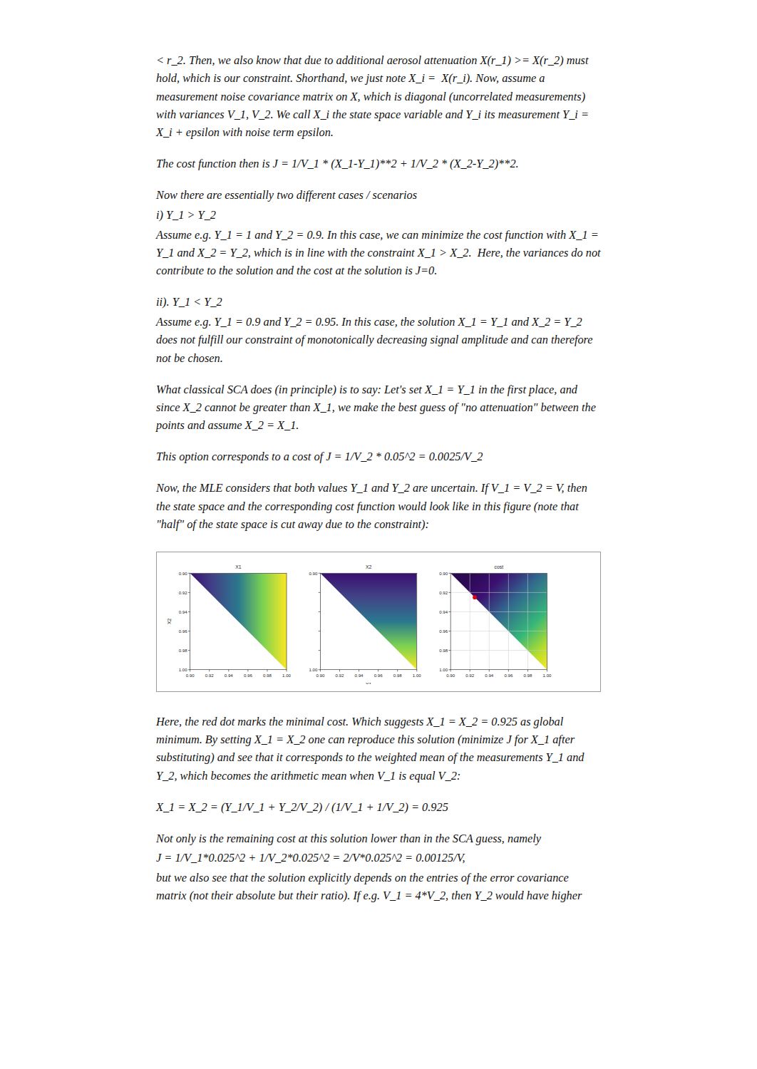< r_2. Then, we also know that due to additional aerosol attenuation X(r_1) >= X(r_2) must hold, which is our constraint. Shorthand, we just note X_i = X(r_i). Now, assume a measurement noise covariance matrix on X, which is diagonal (uncorrelated measurements) with variances V_1, V_2. We call X_i the state space variable and Y_i its measurement Y_i = X_i + epsilon with noise term epsilon.
The cost function then is J = 1/V_1 * (X_1-Y_1)**2 + 1/V_2 * (X_2-Y_2)**2.
Now there are essentially two different cases / scenarios
i) Y_1 > Y_2
Assume e.g. Y_1 = 1 and Y_2 = 0.9. In this case, we can minimize the cost function with X_1 = Y_1 and X_2 = Y_2, which is in line with the constraint X_1 > X_2. Here, the variances do not contribute to the solution and the cost at the solution is J=0.
ii). Y_1 < Y_2
Assume e.g. Y_1 = 0.9 and Y_2 = 0.95. In this case, the solution X_1 = Y_1 and X_2 = Y_2 does not fulfill our constraint of monotonically decreasing signal amplitude and can therefore not be chosen.
What classical SCA does (in principle) is to say: Let's set X_1 = Y_1 in the first place, and since X_2 cannot be greater than X_1, we make the best guess of "no attenuation" between the points and assume X_2 = X_1.
This option corresponds to a cost of J = 1/V_2 * 0.05^2 = 0.0025/V_2
Now, the MLE considers that both values Y_1 and Y_2 are uncertain. If V_1 = V_2 = V, then the state space and the corresponding cost function would look like in this figure (note that "half" of the state space is cut away due to the constraint):
Three panels showing X1, X2 and cost over the constrained state space Left panel titled X1, middle panel titled X2, right panel titled cost. Each panel has X1 on the horizontal axis from 0.90 to 1.00 and X2 on the vertical axis from 0.90 at top to 1.00 at bottom. Only the triangular half of the state space satisfying the constraint is shaded; the other half is blank. In the cost panel a red dot marks the minimum near X1 = 0.925, X2 = 0.925. X1 0.90 0.92 0.94 0.96 0.98 1.00 0.90 0.92 0.94 0.96 0.98 1.00 X2 X2 0.90 1.00 0.90 0.92 0.94 0.96 0.98 1.00 X1 cost 0.90 0.92 0.94 0.96 0.98 1.00 0.90 0.92 0.94 0.96 0.98 1.00
Here, the red dot marks the minimal cost. Which suggests X_1 = X_2 = 0.925 as global minimum. By setting X_1 = X_2 one can reproduce this solution (minimize J for X_1 after substituting) and see that it corresponds to the weighted mean of the measurements Y_1 and Y_2, which becomes the arithmetic mean when V_1 is equal V_2:
X_1 = X_2 = (Y_1/V_1 + Y_2/V_2) / (1/V_1 + 1/V_2) = 0.925
Not only is the remaining cost at this solution lower than in the SCA guess, namely
J = 1/V_1*0.025^2 + 1/V_2*0.025^2 = 2/V*0.025^2 = 0.00125/V,
but we also see that the solution explicitly depends on the entries of the error covariance matrix (not their absolute but their ratio). If e.g. V_1 = 4*V_2, then Y_2 would have higher